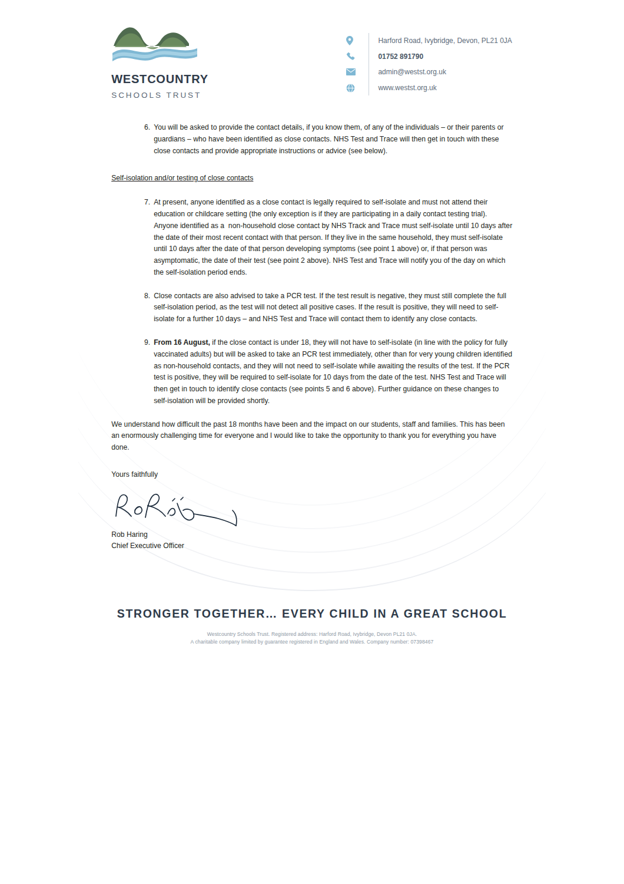WESTCOUNTRY
SCHOOLS TRUST
| | | Harford Road, Ivybridge, Devon, PL21 0JA |
| | | 01752 891790 |
| | | admin@westst.org.uk |
| | | www.westst.org.uk |
6. You will be asked to provide the contact details, if you know them, of any of the individuals – or their parents or guardians – who have been identified as close contacts. NHS Test and Trace will then get in touch with these close contacts and provide appropriate instructions or advice (see below).
Self-isolation and/or testing of close contacts
7. At present, anyone identified as a close contact is legally required to self-isolate and must not attend their education or childcare setting (the only exception is if they are participating in a daily contact testing trial). Anyone identified as a non-household close contact by NHS Track and Trace must self-isolate until 10 days after the date of their most recent contact with that person. If they live in the same household, they must self-isolate until 10 days after the date of that person developing symptoms (see point 1 above) or, if that person was asymptomatic, the date of their test (see point 2 above). NHS Test and Trace will notify you of the day on which the self-isolation period ends.
8. Close contacts are also advised to take a PCR test. If the test result is negative, they must still complete the full self-isolation period, as the test will not detect all positive cases. If the result is positive, they will need to self-isolate for a further 10 days – and NHS Test and Trace will contact them to identify any close contacts.
9. From 16 August, if the close contact is under 18, they will not have to self-isolate (in line with the policy for fully vaccinated adults) but will be asked to take an PCR test immediately, other than for very young children identified as non-household contacts, and they will not need to self-isolate while awaiting the results of the test. If the PCR test is positive, they will be required to self-isolate for 10 days from the date of the test. NHS Test and Trace will then get in touch to identify close contacts (see points 5 and 6 above). Further guidance on these changes to self-isolation will be provided shortly.
We understand how difficult the past 18 months have been and the impact on our students, staff and families. This has been an enormously challenging time for everyone and I would like to take the opportunity to thank you for everything you have done.
Yours faithfully
Rob Haring
Chief Executive Officer
STRONGER TOGETHER… EVERY CHILD IN A GREAT SCHOOL
Westcountry Schools Trust. Registered address: Harford Road, Ivybridge, Devon PL21 0JA.
A charitable company limited by guarantee registered in England and Wales. Company number: 07398467